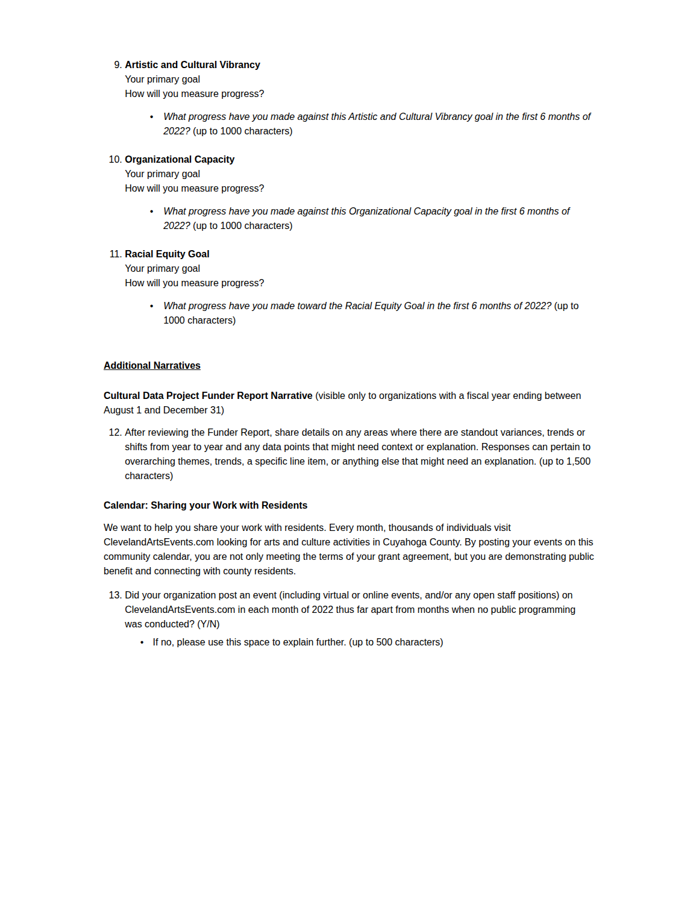Artistic and Cultural Vibrancy
Your primary goal
How will you measure progress?
What progress have you made against this Artistic and Cultural Vibrancy goal in the first 6 months of 2022? (up to 1000 characters)
Organizational Capacity
Your primary goal
How will you measure progress?
What progress have you made against this Organizational Capacity goal in the first 6 months of 2022? (up to 1000 characters)
Racial Equity Goal
Your primary goal
How will you measure progress?
What progress have you made toward the Racial Equity Goal in the first 6 months of 2022? (up to 1000 characters)
Additional Narratives
Cultural Data Project Funder Report Narrative (visible only to organizations with a fiscal year ending between August 1 and December 31)
After reviewing the Funder Report, share details on any areas where there are standout variances, trends or shifts from year to year and any data points that might need context or explanation. Responses can pertain to overarching themes, trends, a specific line item, or anything else that might need an explanation. (up to 1,500 characters)
Calendar: Sharing your Work with Residents
We want to help you share your work with residents. Every month, thousands of individuals visit ClevelandArtsEvents.com looking for arts and culture activities in Cuyahoga County. By posting your events on this community calendar, you are not only meeting the terms of your grant agreement, but you are demonstrating public benefit and connecting with county residents.
Did your organization post an event (including virtual or online events, and/or any open staff positions) on ClevelandArtsEvents.com in each month of 2022 thus far apart from months when no public programming was conducted? (Y/N)
If no, please use this space to explain further. (up to 500 characters)